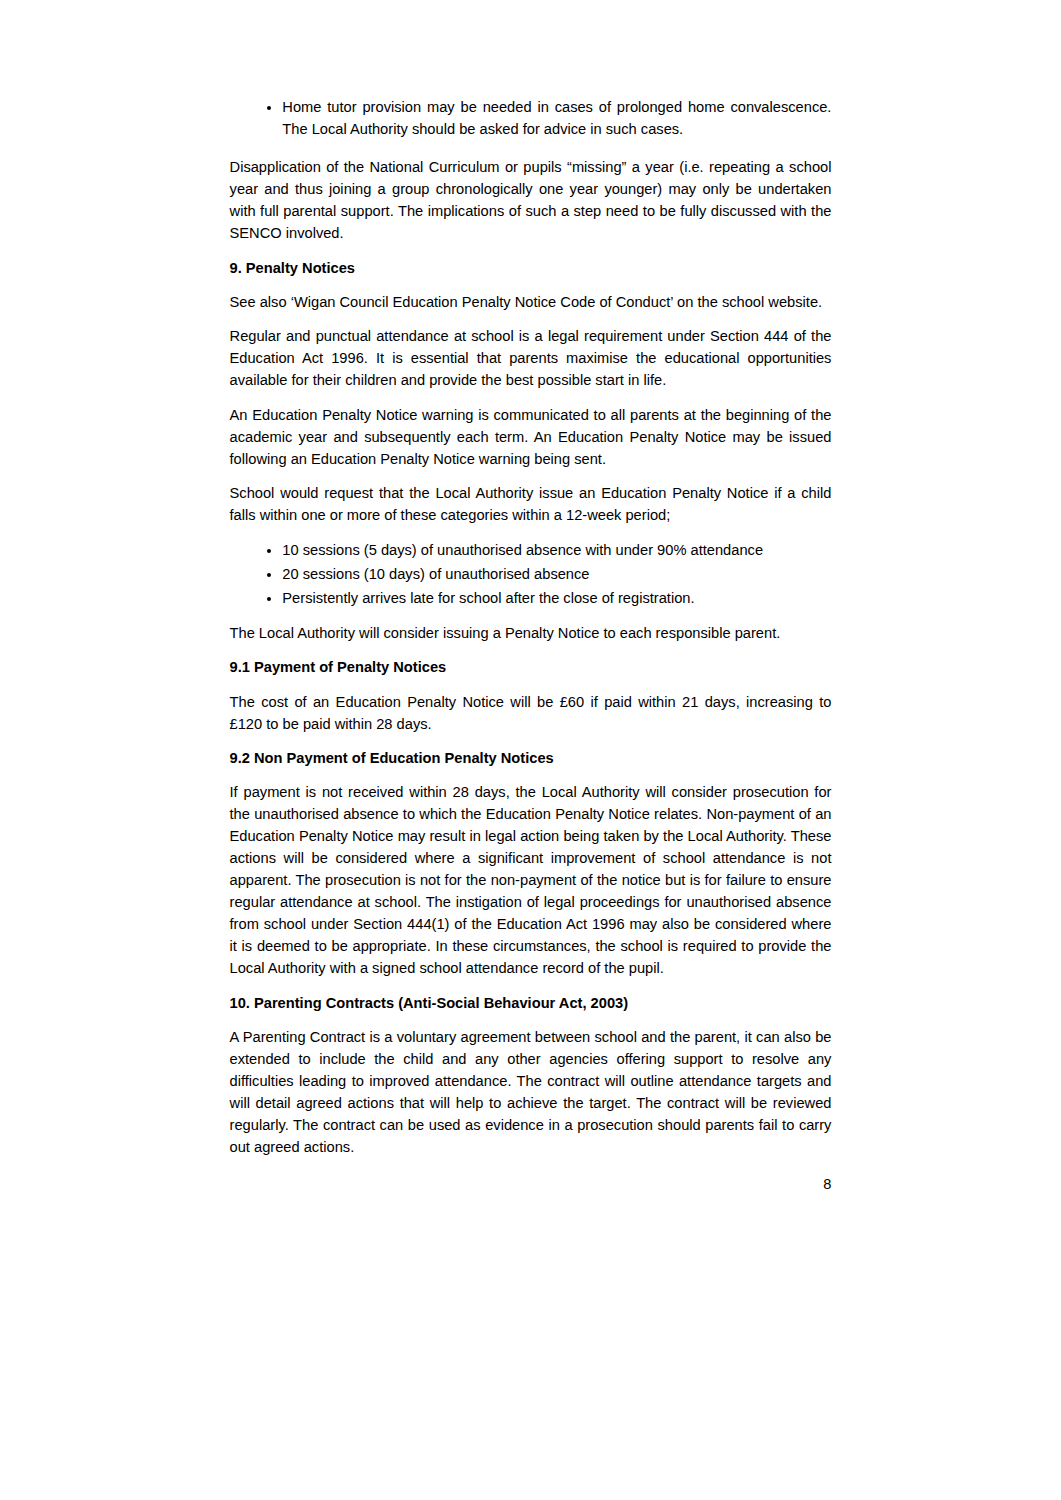Home tutor provision may be needed in cases of prolonged home convalescence. The Local Authority should be asked for advice in such cases.
Disapplication of the National Curriculum or pupils “missing” a year (i.e. repeating a school year and thus joining a group chronologically one year younger) may only be undertaken with full parental support. The implications of such a step need to be fully discussed with the SENCO involved.
9. Penalty Notices
See also ‘Wigan Council Education Penalty Notice Code of Conduct’ on the school website.
Regular and punctual attendance at school is a legal requirement under Section 444 of the Education Act 1996. It is essential that parents maximise the educational opportunities available for their children and provide the best possible start in life.
An Education Penalty Notice warning is communicated to all parents at the beginning of the academic year and subsequently each term. An Education Penalty Notice may be issued following an Education Penalty Notice warning being sent.
School would request that the Local Authority issue an Education Penalty Notice if a child falls within one or more of these categories within a 12-week period;
10 sessions (5 days) of unauthorised absence with under 90% attendance
20 sessions (10 days) of unauthorised absence
Persistently arrives late for school after the close of registration.
The Local Authority will consider issuing a Penalty Notice to each responsible parent.
9.1 Payment of Penalty Notices
The cost of an Education Penalty Notice will be £60 if paid within 21 days, increasing to £120 to be paid within 28 days.
9.2 Non Payment of Education Penalty Notices
If payment is not received within 28 days, the Local Authority will consider prosecution for the unauthorised absence to which the Education Penalty Notice relates. Non-payment of an Education Penalty Notice may result in legal action being taken by the Local Authority. These actions will be considered where a significant improvement of school attendance is not apparent. The prosecution is not for the non-payment of the notice but is for failure to ensure regular attendance at school. The instigation of legal proceedings for unauthorised absence from school under Section 444(1) of the Education Act 1996 may also be considered where it is deemed to be appropriate. In these circumstances, the school is required to provide the Local Authority with a signed school attendance record of the pupil.
10. Parenting Contracts (Anti-Social Behaviour Act, 2003)
A Parenting Contract is a voluntary agreement between school and the parent, it can also be extended to include the child and any other agencies offering support to resolve any difficulties leading to improved attendance. The contract will outline attendance targets and will detail agreed actions that will help to achieve the target. The contract will be reviewed regularly. The contract can be used as evidence in a prosecution should parents fail to carry out agreed actions.
8